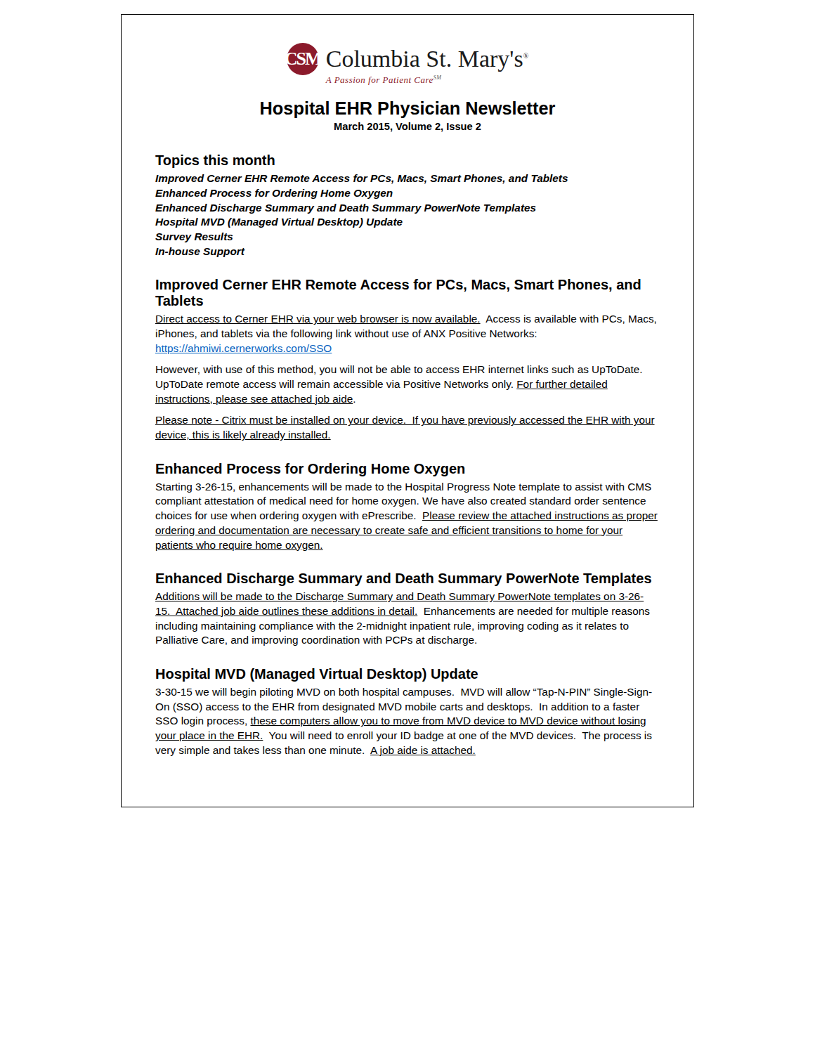CSM
Columbia St. Mary's®
A Passion for Patient CareSM
Hospital EHR Physician Newsletter
March 2015, Volume 2, Issue 2
Topics this month
Improved Cerner EHR Remote Access for PCs, Macs, Smart Phones, and Tablets
Enhanced Process for Ordering Home Oxygen
Enhanced Discharge Summary and Death Summary PowerNote Templates
Hospital MVD (Managed Virtual Desktop) Update
Survey Results
In-house Support
Improved Cerner EHR Remote Access for PCs, Macs, Smart Phones, and Tablets
Direct access to Cerner EHR via your web browser is now available. Access is available with PCs, Macs, iPhones, and tablets via the following link without use of ANX Positive Networks:
https://ahmiwi.cernerworks.com/SSO
However, with use of this method, you will not be able to access EHR internet links such as UpToDate. UpToDate remote access will remain accessible via Positive Networks only. For further detailed instructions, please see attached job aide.
Please note - Citrix must be installed on your device. If you have previously accessed the EHR with your device, this is likely already installed.
Enhanced Process for Ordering Home Oxygen
Starting 3-26-15, enhancements will be made to the Hospital Progress Note template to assist with CMS compliant attestation of medical need for home oxygen. We have also created standard order sentence choices for use when ordering oxygen with ePrescribe. Please review the attached instructions as proper ordering and documentation are necessary to create safe and efficient transitions to home for your patients who require home oxygen.
Enhanced Discharge Summary and Death Summary PowerNote Templates
Additions will be made to the Discharge Summary and Death Summary PowerNote templates on 3-26-15. Attached job aide outlines these additions in detail. Enhancements are needed for multiple reasons including maintaining compliance with the 2-midnight inpatient rule, improving coding as it relates to Palliative Care, and improving coordination with PCPs at discharge.
Hospital MVD (Managed Virtual Desktop) Update
3-30-15 we will begin piloting MVD on both hospital campuses. MVD will allow “Tap-N-PIN” Single-Sign-On (SSO) access to the EHR from designated MVD mobile carts and desktops. In addition to a faster SSO login process, these computers allow you to move from MVD device to MVD device without losing your place in the EHR. You will need to enroll your ID badge at one of the MVD devices. The process is very simple and takes less than one minute. A job aide is attached.